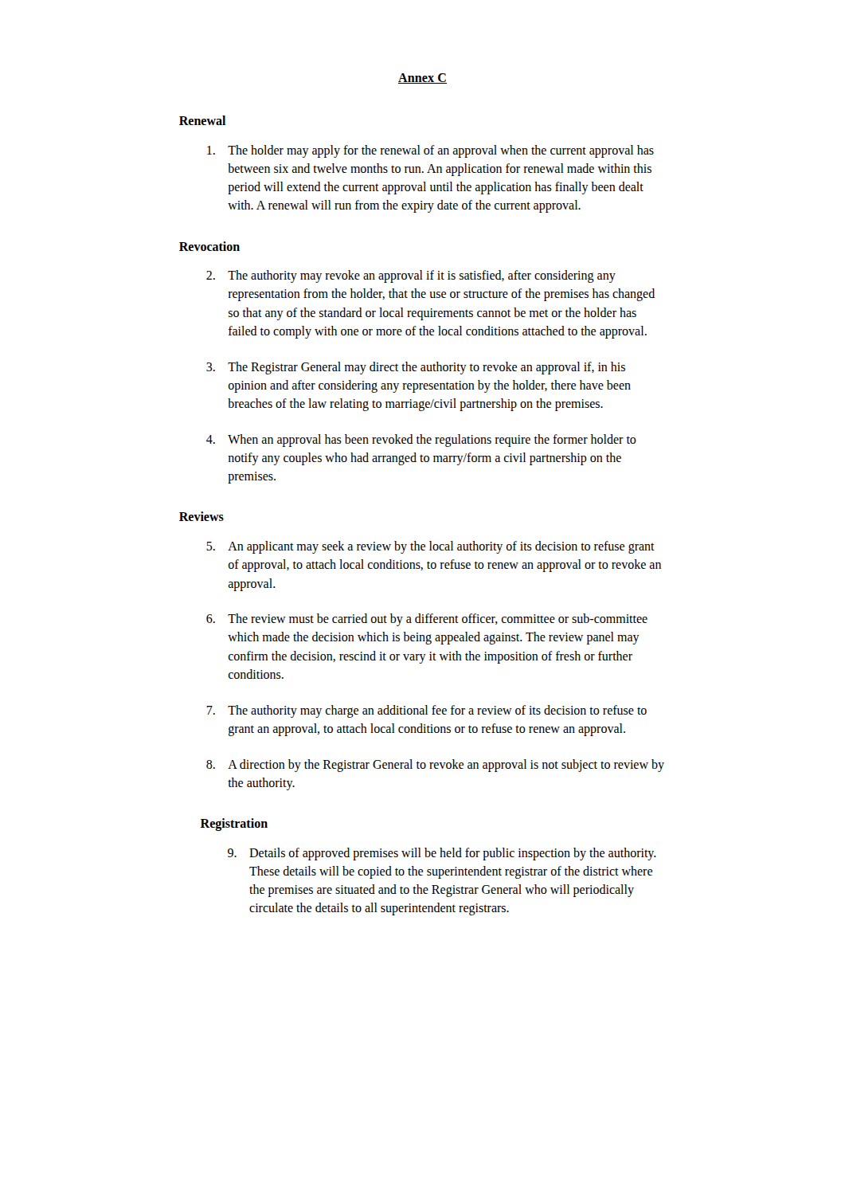Annex C
Renewal
The holder may apply for the renewal of an approval when the current approval has between six and twelve months to run. An application for renewal made within this period will extend the current approval until the application has finally been dealt with. A renewal will run from the expiry date of the current approval.
Revocation
The authority may revoke an approval if it is satisfied, after considering any representation from the holder, that the use or structure of the premises has changed so that any of the standard or local requirements cannot be met or the holder has failed to comply with one or more of the local conditions attached to the approval.
The Registrar General may direct the authority to revoke an approval if, in his opinion and after considering any representation by the holder, there have been breaches of the law relating to marriage/civil partnership on the premises.
When an approval has been revoked the regulations require the former holder to notify any couples who had arranged to marry/form a civil partnership on the premises.
Reviews
An applicant may seek a review by the local authority of its decision to refuse grant of approval, to attach local conditions, to refuse to renew an approval or to revoke an approval.
The review must be carried out by a different officer, committee or sub-committee which made the decision which is being appealed against. The review panel may confirm the decision, rescind it or vary it with the imposition of fresh or further conditions.
The authority may charge an additional fee for a review of its decision to refuse to grant an approval, to attach local conditions or to refuse to renew an approval.
A direction by the Registrar General to revoke an approval is not subject to review by the authority.
Registration
Details of approved premises will be held for public inspection by the authority. These details will be copied to the superintendent registrar of the district where the premises are situated and to the Registrar General who will periodically circulate the details to all superintendent registrars.